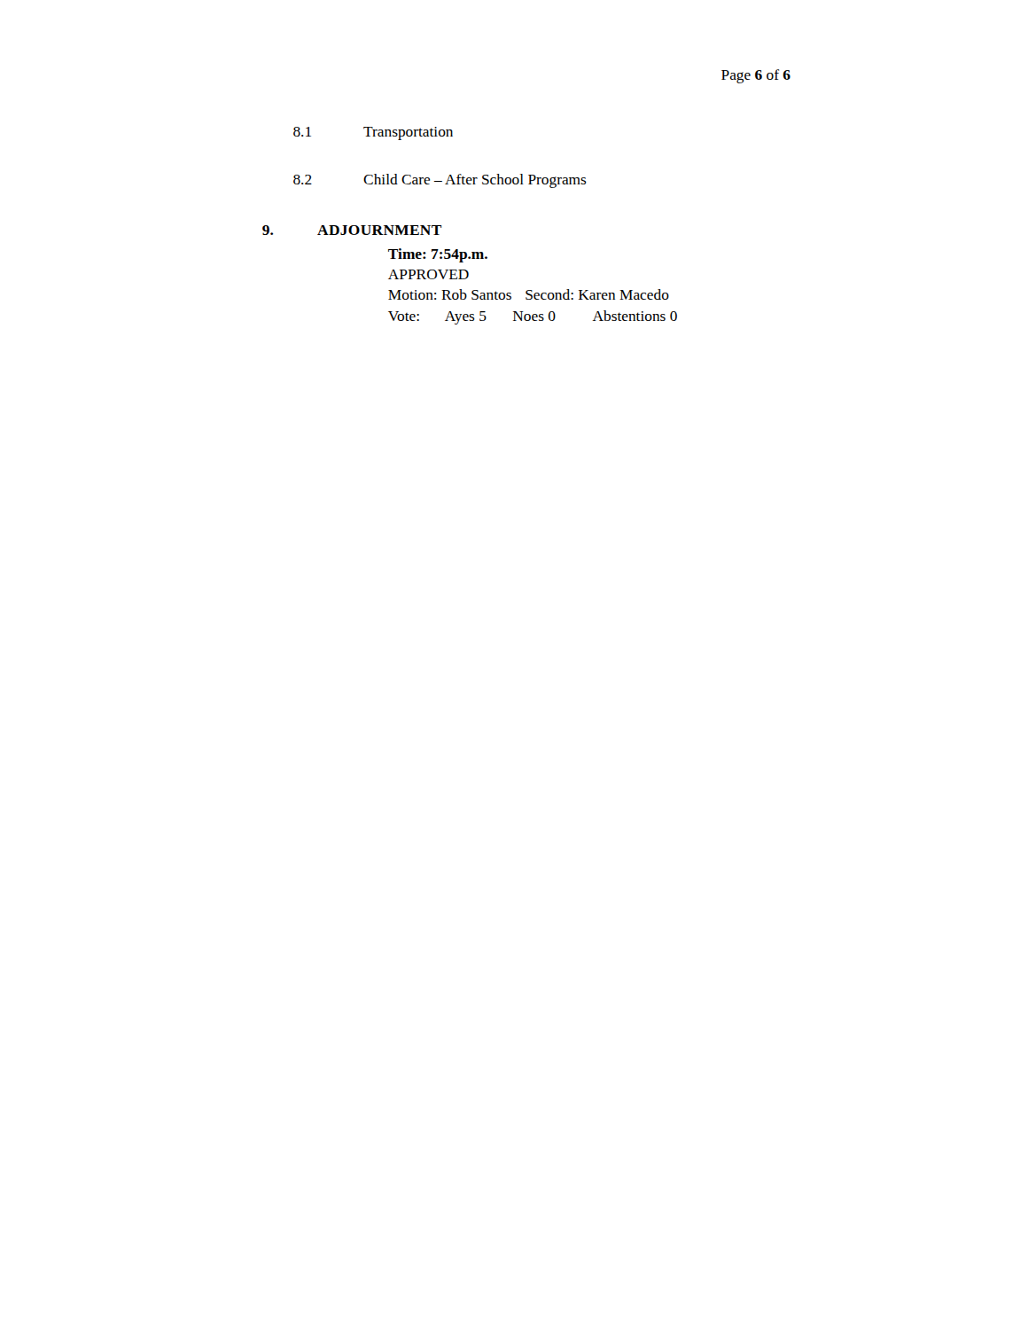Page 6 of 6
8.1
Transportation
8.2
Child Care – After School Programs
9.
ADJOURNMENT
Time: 7:54p.m.
APPROVED
Motion: Rob Santos Second: Karen Macedo
Vote: Ayes 5 Noes 0 Abstentions 0